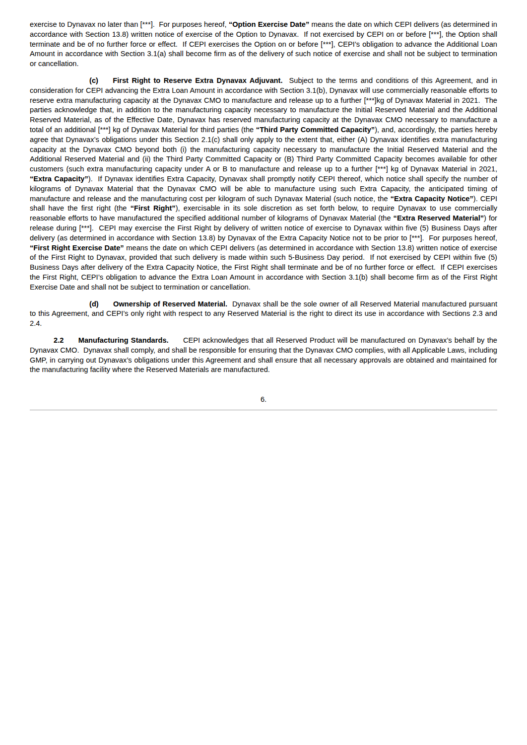exercise to Dynavax no later than [***]. For purposes hereof, “Option Exercise Date” means the date on which CEPI delivers (as determined in accordance with Section 13.8) written notice of exercise of the Option to Dynavax. If not exercised by CEPI on or before [***], the Option shall terminate and be of no further force or effect. If CEPI exercises the Option on or before [***], CEPI’s obligation to advance the Additional Loan Amount in accordance with Section 3.1(a) shall become firm as of the delivery of such notice of exercise and shall not be subject to termination or cancellation.
(c)  First Right to Reserve Extra Dynavax Adjuvant. Subject to the terms and conditions of this Agreement, and in consideration for CEPI advancing the Extra Loan Amount in accordance with Section 3.1(b), Dynavax will use commercially reasonable efforts to reserve extra manufacturing capacity at the Dynavax CMO to manufacture and release up to a further [***]kg of Dynavax Material in 2021. The parties acknowledge that, in addition to the manufacturing capacity necessary to manufacture the Initial Reserved Material and the Additional Reserved Material, as of the Effective Date, Dynavax has reserved manufacturing capacity at the Dynavax CMO necessary to manufacture a total of an additional [***] kg of Dynavax Material for third parties (the “Third Party Committed Capacity”), and, accordingly, the parties hereby agree that Dynavax’s obligations under this Section 2.1(c) shall only apply to the extent that, either (A) Dynavax identifies extra manufacturing capacity at the Dynavax CMO beyond both (i) the manufacturing capacity necessary to manufacture the Initial Reserved Material and the Additional Reserved Material and (ii) the Third Party Committed Capacity or (B) Third Party Committed Capacity becomes available for other customers (such extra manufacturing capacity under A or B to manufacture and release up to a further [***] kg of Dynavax Material in 2021, “Extra Capacity”). If Dynavax identifies Extra Capacity, Dynavax shall promptly notify CEPI thereof, which notice shall specify the number of kilograms of Dynavax Material that the Dynavax CMO will be able to manufacture using such Extra Capacity, the anticipated timing of manufacture and release and the manufacturing cost per kilogram of such Dynavax Material (such notice, the “Extra Capacity Notice”). CEPI shall have the first right (the “First Right”), exercisable in its sole discretion as set forth below, to require Dynavax to use commercially reasonable efforts to have manufactured the specified additional number of kilograms of Dynavax Material (the “Extra Reserved Material”) for release during [***]. CEPI may exercise the First Right by delivery of written notice of exercise to Dynavax within five (5) Business Days after delivery (as determined in accordance with Section 13.8) by Dynavax of the Extra Capacity Notice not to be prior to [***]. For purposes hereof, “First Right Exercise Date” means the date on which CEPI delivers (as determined in accordance with Section 13.8) written notice of exercise of the First Right to Dynavax, provided that such delivery is made within such 5-Business Day period. If not exercised by CEPI within five (5) Business Days after delivery of the Extra Capacity Notice, the First Right shall terminate and be of no further force or effect. If CEPI exercises the First Right, CEPI’s obligation to advance the Extra Loan Amount in accordance with Section 3.1(b) shall become firm as of the First Right Exercise Date and shall not be subject to termination or cancellation.
(d)  Ownership of Reserved Material. Dynavax shall be the sole owner of all Reserved Material manufactured pursuant to this Agreement, and CEPI’s only right with respect to any Reserved Material is the right to direct its use in accordance with Sections 2.3 and 2.4.
2.2  Manufacturing Standards.  CEPI acknowledges that all Reserved Product will be manufactured on Dynavax’s behalf by the Dynavax CMO. Dynavax shall comply, and shall be responsible for ensuring that the Dynavax CMO complies, with all Applicable Laws, including GMP, in carrying out Dynavax’s obligations under this Agreement and shall ensure that all necessary approvals are obtained and maintained for the manufacturing facility where the Reserved Materials are manufactured.
6.